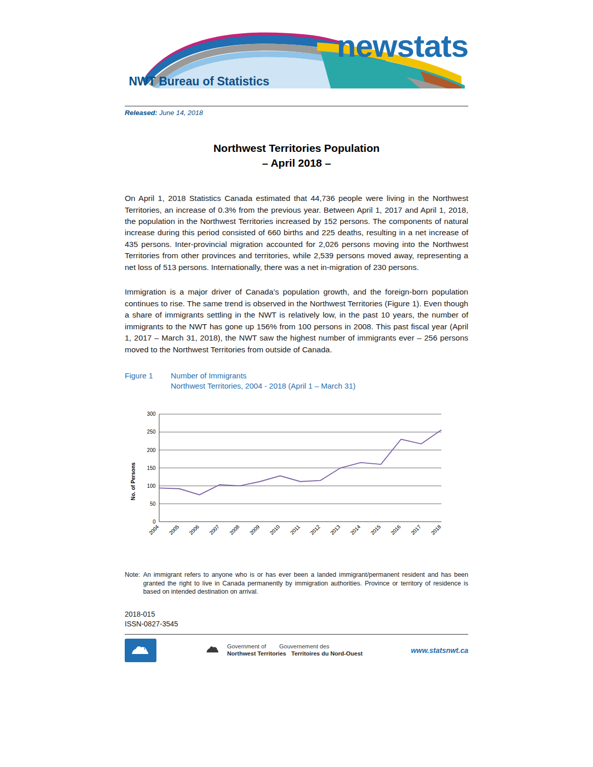newstats
NWT Bureau of Statistics
Released: June 14, 2018
Northwest Territories Population – April 2018 –
On April 1, 2018 Statistics Canada estimated that 44,736 people were living in the Northwest Territories, an increase of 0.3% from the previous year. Between April 1, 2017 and April 1, 2018, the population in the Northwest Territories increased by 152 persons. The components of natural increase during this period consisted of 660 births and 225 deaths, resulting in a net increase of 435 persons. Inter-provincial migration accounted for 2,026 persons moving into the Northwest Territories from other provinces and territories, while 2,539 persons moved away, representing a net loss of 513 persons. Internationally, there was a net in-migration of 230 persons.
Immigration is a major driver of Canada’s population growth, and the foreign-born population continues to rise. The same trend is observed in the Northwest Territories (Figure 1). Even though a share of immigrants settling in the NWT is relatively low, in the past 10 years, the number of immigrants to the NWT has gone up 156% from 100 persons in 2008. This past fiscal year (April 1, 2017 – March 31, 2018), the NWT saw the highest number of immigrants ever – 256 persons moved to the Northwest Territories from outside of Canada.
Figure 1
Number of Immigrants
Northwest Territories, 2004 - 2018 (April 1 – March 31)
No. of Persons 300 250 200 150 100 50 0 2004 2005 2006 2007 2008 2009 2010 2011 2012 2013 2014 2015 2016 2017 2018
Note:
An immigrant refers to anyone who is or has ever been a landed immigrant/permanent resident and has been granted the right to live in Canada permanently by immigration authorities. Province or territory of residence is based on intended destination on arrival.
2018-015
ISSN-0827-3545
Government of Gouvernement des
Northwest Territories Territoires du Nord-Ouest
www.statsnwt.ca